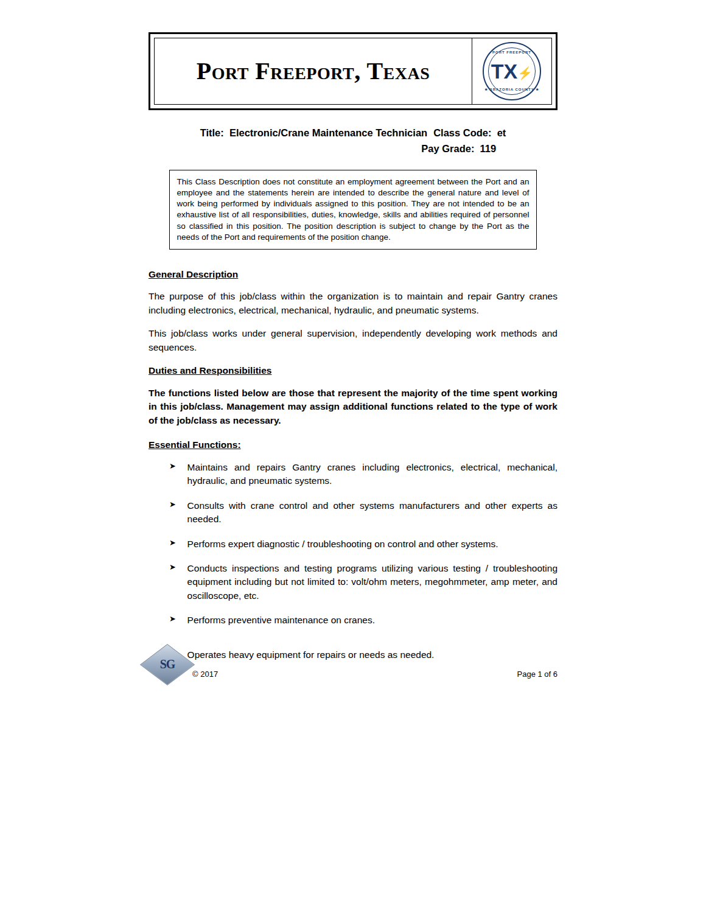Port Freeport, Texas
PORT FREEPORT
TX⚡
★ BRAZORIA COUNTY ★
Title: Electronic/Crane Maintenance Technician Class Code: et
Pay Grade: 119
This Class Description does not constitute an employment agreement between the Port and an employee and the statements herein are intended to describe the general nature and level of work being performed by individuals assigned to this position. They are not intended to be an exhaustive list of all responsibilities, duties, knowledge, skills and abilities required of personnel so classified in this position. The position description is subject to change by the Port as the needs of the Port and requirements of the position change.
General Description
The purpose of this job/class within the organization is to maintain and repair Gantry cranes including electronics, electrical, mechanical, hydraulic, and pneumatic systems.
This job/class works under general supervision, independently developing work methods and sequences.
Duties and Responsibilities
The functions listed below are those that represent the majority of the time spent working in this job/class. Management may assign additional functions related to the type of work of the job/class as necessary.
Essential Functions:
Maintains and repairs Gantry cranes including electronics, electrical, mechanical, hydraulic, and pneumatic systems.
Consults with crane control and other systems manufacturers and other experts as needed.
Performs expert diagnostic / troubleshooting on control and other systems.
Conducts inspections and testing programs utilizing various testing / troubleshooting equipment including but not limited to: volt/ohm meters, megohmmeter, amp meter, and oscilloscope, etc.
Performs preventive maintenance on cranes.
Operates heavy equipment for repairs or needs as needed.
SG
© 2017
Page 1 of 6